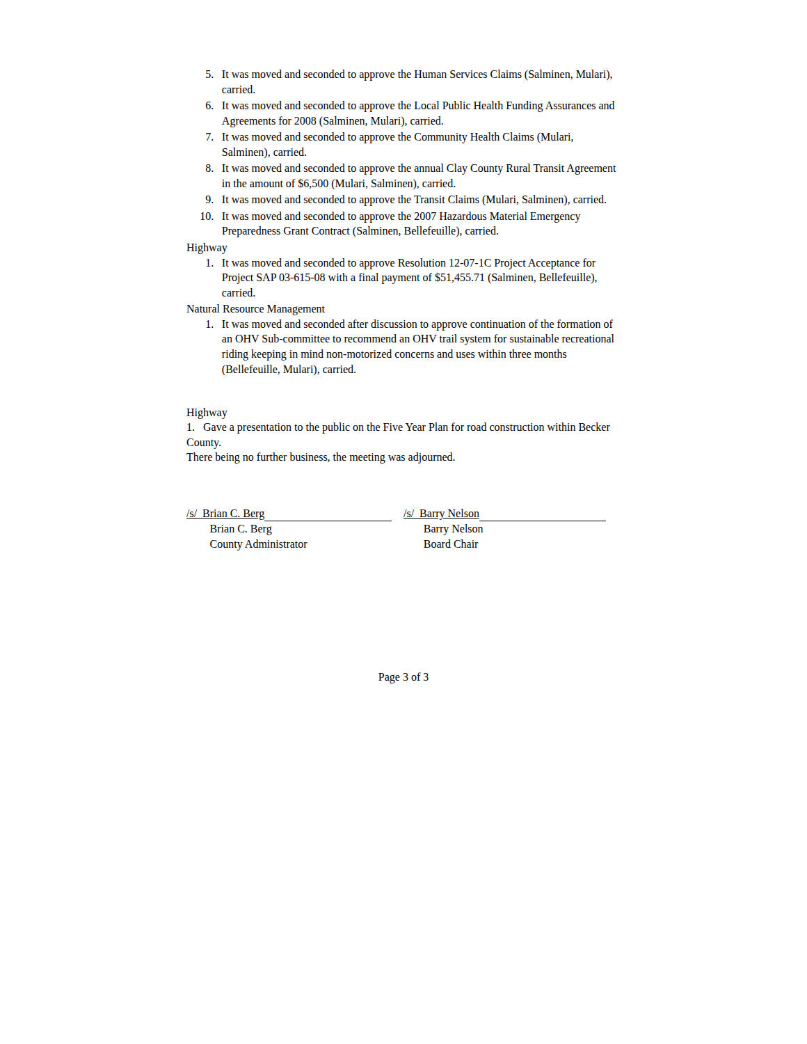It was moved and seconded to approve the Human Services Claims (Salminen, Mulari), carried.
It was moved and seconded to approve the Local Public Health Funding Assurances and Agreements for 2008 (Salminen, Mulari), carried.
It was moved and seconded to approve the Community Health Claims (Mulari, Salminen), carried.
It was moved and seconded to approve the annual Clay County Rural Transit Agreement in the amount of $6,500 (Mulari, Salminen), carried.
It was moved and seconded to approve the Transit Claims (Mulari, Salminen), carried.
It was moved and seconded to approve the 2007 Hazardous Material Emergency Preparedness Grant Contract (Salminen, Bellefeuille), carried.
Highway
It was moved and seconded to approve Resolution 12-07-1C Project Acceptance for Project SAP 03-615-08 with a final payment of $51,455.71 (Salminen, Bellefeuille), carried.
Natural Resource Management
It was moved and seconded after discussion to approve continuation of the formation of an OHV Sub-committee to recommend an OHV trail system for sustainable recreational riding keeping in mind non-motorized concerns and uses within three months (Bellefeuille, Mulari), carried.
Highway
1. Gave a presentation to the public on the Five Year Plan for road construction within Becker County.
There being no further business, the meeting was adjourned.
| /s/ Brian C. Berg Brian C. Berg County Administrator | /s/ Barry Nelson Barry Nelson Board Chair |
Page 3 of 3